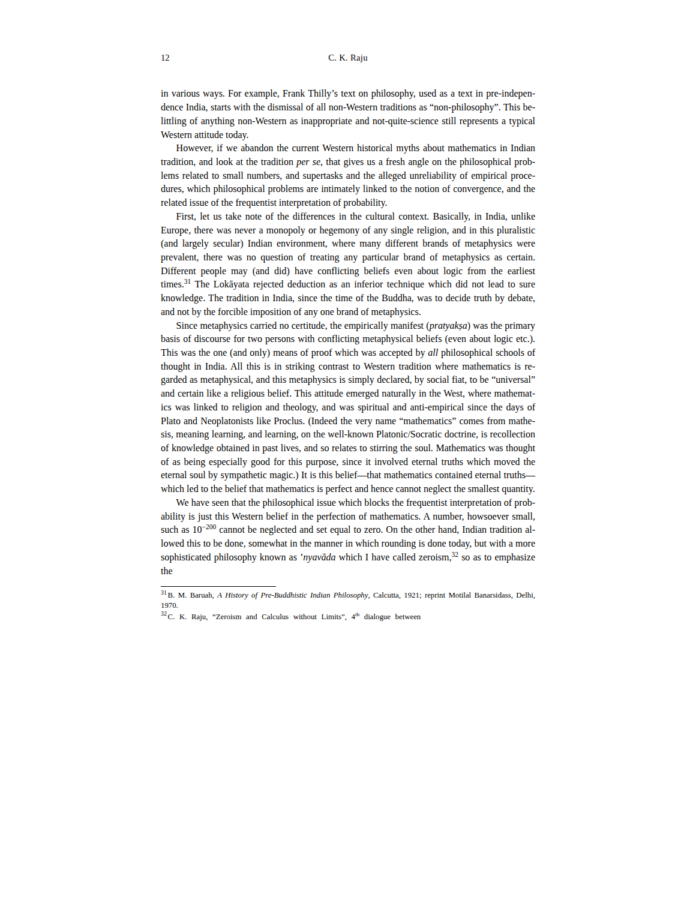12 C. K. Raju
in various ways. For example, Frank Thilly’s text on philosophy, used as a text in pre-independence India, starts with the dismissal of all non-Western traditions as “non-philosophy”. This belittling of anything non-Western as inappropriate and not-quite-science still represents a typical Western attitude today.
However, if we abandon the current Western historical myths about mathematics in Indian tradition, and look at the tradition per se, that gives us a fresh angle on the philosophical problems related to small numbers, and supertasks and the alleged unreliability of empirical procedures, which philosophical problems are intimately linked to the notion of convergence, and the related issue of the frequentist interpretation of probability.
First, let us take note of the differences in the cultural context. Basically, in India, unlike Europe, there was never a monopoly or hegemony of any single religion, and in this pluralistic (and largely secular) Indian environment, where many different brands of metaphysics were prevalent, there was no question of treating any particular brand of metaphysics as certain. Different people may (and did) have conflicting beliefs even about logic from the earliest times.31 The Lokāyata rejected deduction as an inferior technique which did not lead to sure knowledge. The tradition in India, since the time of the Buddha, was to decide truth by debate, and not by the forcible imposition of any one brand of metaphysics.
Since metaphysics carried no certitude, the empirically manifest (pratyakṣa) was the primary basis of discourse for two persons with conflicting metaphysical beliefs (even about logic etc.). This was the one (and only) means of proof which was accepted by all philosophical schools of thought in India. All this is in striking contrast to Western tradition where mathematics is regarded as metaphysical, and this metaphysics is simply declared, by social fiat, to be “universal” and certain like a religious belief. This attitude emerged naturally in the West, where mathematics was linked to religion and theology, and was spiritual and anti-empirical since the days of Plato and Neoplatonists like Proclus. (Indeed the very name “mathematics” comes from mathesis, meaning learning, and learning, on the well-known Platonic/Socratic doctrine, is recollection of knowledge obtained in past lives, and so relates to stirring the soul. Mathematics was thought of as being especially good for this purpose, since it involved eternal truths which moved the eternal soul by sympathetic magic.) It is this belief—that mathematics contained eternal truths—which led to the belief that mathematics is perfect and hence cannot neglect the smallest quantity.
We have seen that the philosophical issue which blocks the frequentist interpretation of probability is just this Western belief in the perfection of mathematics. A number, howsoever small, such as 10−200 cannot be neglected and set equal to zero. On the other hand, Indian tradition allowed this to be done, somewhat in the manner in which rounding is done today, but with a more sophisticated philosophy known as ’nyavāda which I have called zeroism,32 so as to emphasize the
31 B. M. Baruah, A History of Pre-Buddhistic Indian Philosophy, Calcutta, 1921; reprint Motilal Banarsidass, Delhi, 1970.
32 C. K. Raju, “Zeroism and Calculus without Limits”, 4th dialogue between